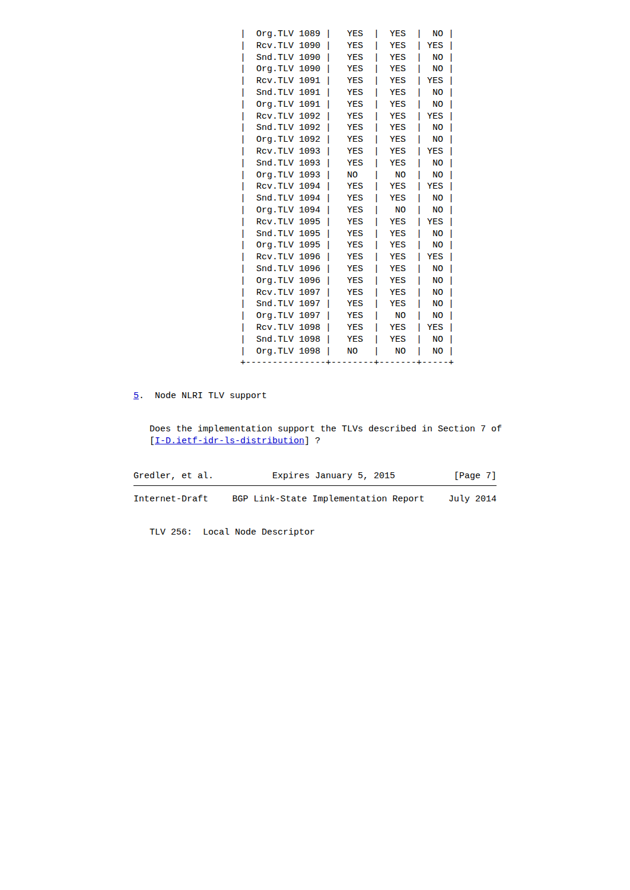|  Org.TLV 1089 |   YES  |  YES  |  NO |
|  Rcv.TLV 1090 |   YES  |  YES  | YES |
|  Snd.TLV 1090 |   YES  |  YES  |  NO |
|  Org.TLV 1090 |   YES  |  YES  |  NO |
|  Rcv.TLV 1091 |   YES  |  YES  | YES |
|  Snd.TLV 1091 |   YES  |  YES  |  NO |
|  Org.TLV 1091 |   YES  |  YES  |  NO |
|  Rcv.TLV 1092 |   YES  |  YES  | YES |
|  Snd.TLV 1092 |   YES  |  YES  |  NO |
|  Org.TLV 1092 |   YES  |  YES  |  NO |
|  Rcv.TLV 1093 |   YES  |  YES  | YES |
|  Snd.TLV 1093 |   YES  |  YES  |  NO |
|  Org.TLV 1093 |   NO   |   NO  |  NO |
|  Rcv.TLV 1094 |   YES  |  YES  | YES |
|  Snd.TLV 1094 |   YES  |  YES  |  NO |
|  Org.TLV 1094 |   YES  |   NO  |  NO |
|  Rcv.TLV 1095 |   YES  |  YES  | YES |
|  Snd.TLV 1095 |   YES  |  YES  |  NO |
|  Org.TLV 1095 |   YES  |  YES  |  NO |
|  Rcv.TLV 1096 |   YES  |  YES  | YES |
|  Snd.TLV 1096 |   YES  |  YES  |  NO |
|  Org.TLV 1096 |   YES  |  YES  |  NO |
|  Rcv.TLV 1097 |   YES  |  YES  |  NO |
|  Snd.TLV 1097 |   YES  |  YES  |  NO |
|  Org.TLV 1097 |   YES  |   NO  |  NO |
|  Rcv.TLV 1098 |   YES  |  YES  | YES |
|  Snd.TLV 1098 |   YES  |  YES  |  NO |
|  Org.TLV 1098 |   NO   |   NO  |  NO |
+---------------+--------+-------+-----+
5.  Node NLRI TLV support
Does the implementation support the TLVs described in Section 7 of
[I-D.ietf-idr-ls-distribution] ?
Gredler, et al. Expires January 5, 2015 [Page 7]
Internet-Draft BGP Link-State Implementation Report July 2014
TLV 256:  Local Node Descriptor